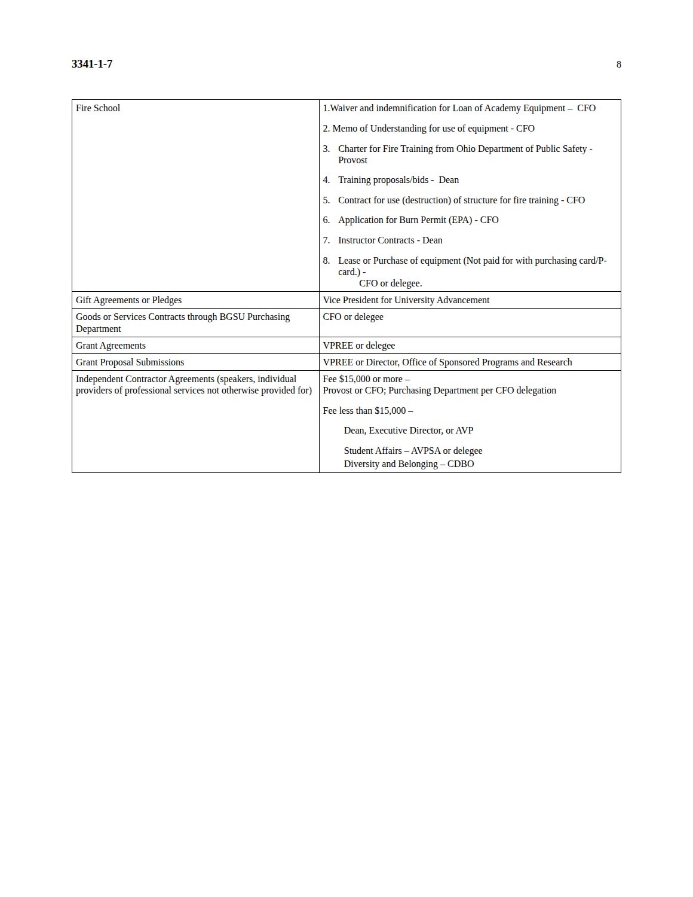3341-1-7 8
| Fire School | 1.Waiver and indemnification for Loan of Academy Equipment – CFO 2. Memo of Understanding for use of equipment - CFO 3. Charter for Fire Training from Ohio Department of Public Safety - Provost 4. Training proposals/bids - Dean 5. Contract for use (destruction) of structure for fire training - CFO 6. Application for Burn Permit (EPA) - CFO 7. Instructor Contracts - Dean 8. Lease or Purchase of equipment (Not paid for with purchasing card/P-card.) - CFO or delegee. |
| Gift Agreements or Pledges | Vice President for University Advancement |
| Goods or Services Contracts through BGSU Purchasing Department | CFO or delegee |
| Grant Agreements | VPREE or delegee |
| Grant Proposal Submissions | VPREE or Director, Office of Sponsored Programs and Research |
| Independent Contractor Agreements (speakers, individual providers of professional services not otherwise provided for) | Fee $15,000 or more – Provost or CFO; Purchasing Department per CFO delegation Fee less than $15,000 – Dean, Executive Director, or AVP Student Affairs – AVPSA or delegee Diversity and Belonging – CDBO |